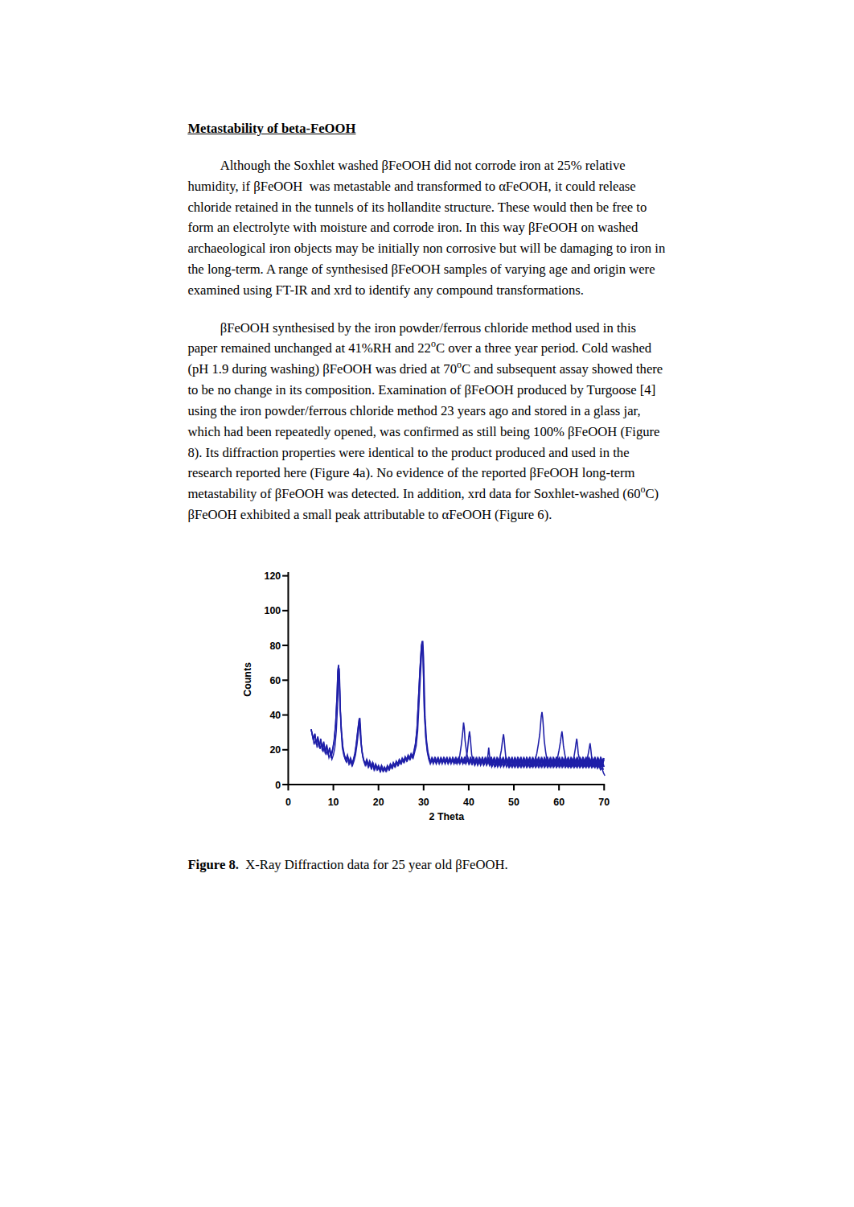Metastability of beta-FeOOH
Although the Soxhlet washed β FeOOH did not corrode iron at 25% relative humidity, if β FeOOH was metastable and transformed to α FeOOH, it could release chloride retained in the tunnels of its hollandite structure. These would then be free to form an electrolyte with moisture and corrode iron. In this way β FeOOH on washed archaeological iron objects may be initially non corrosive but will be damaging to iron in the long-term. A range of synthesised β FeOOH samples of varying age and origin were examined using FT-IR and xrd to identify any compound transformations.
β FeOOH synthesised by the iron powder/ferrous chloride method used in this paper remained unchanged at 41%RH and 22oC over a three year period. Cold washed (pH 1.9 during washing) β FeOOH was dried at 70oC and subsequent assay showed there to be no change in its composition. Examination of β FeOOH produced by Turgoose [4] using the iron powder/ferrous chloride method 23 years ago and stored in a glass jar, which had been repeatedly opened, was confirmed as still being 100% β FeOOH (Figure 8). Its diffraction properties were identical to the product produced and used in the research reported here (Figure 4a). No evidence of the reported β FeOOH long-term metastability of β FeOOH was detected. In addition, xrd data for Soxhlet-washed (60oC) β FeOOH exhibited a small peak attributable to α FeOOH (Figure 6).
120 100 80 60 40 20 0 0 10 20 30 40 50 60 70 2 Theta Counts
Figure 8. X-Ray Diffraction data for 25 year old β FeOOH.